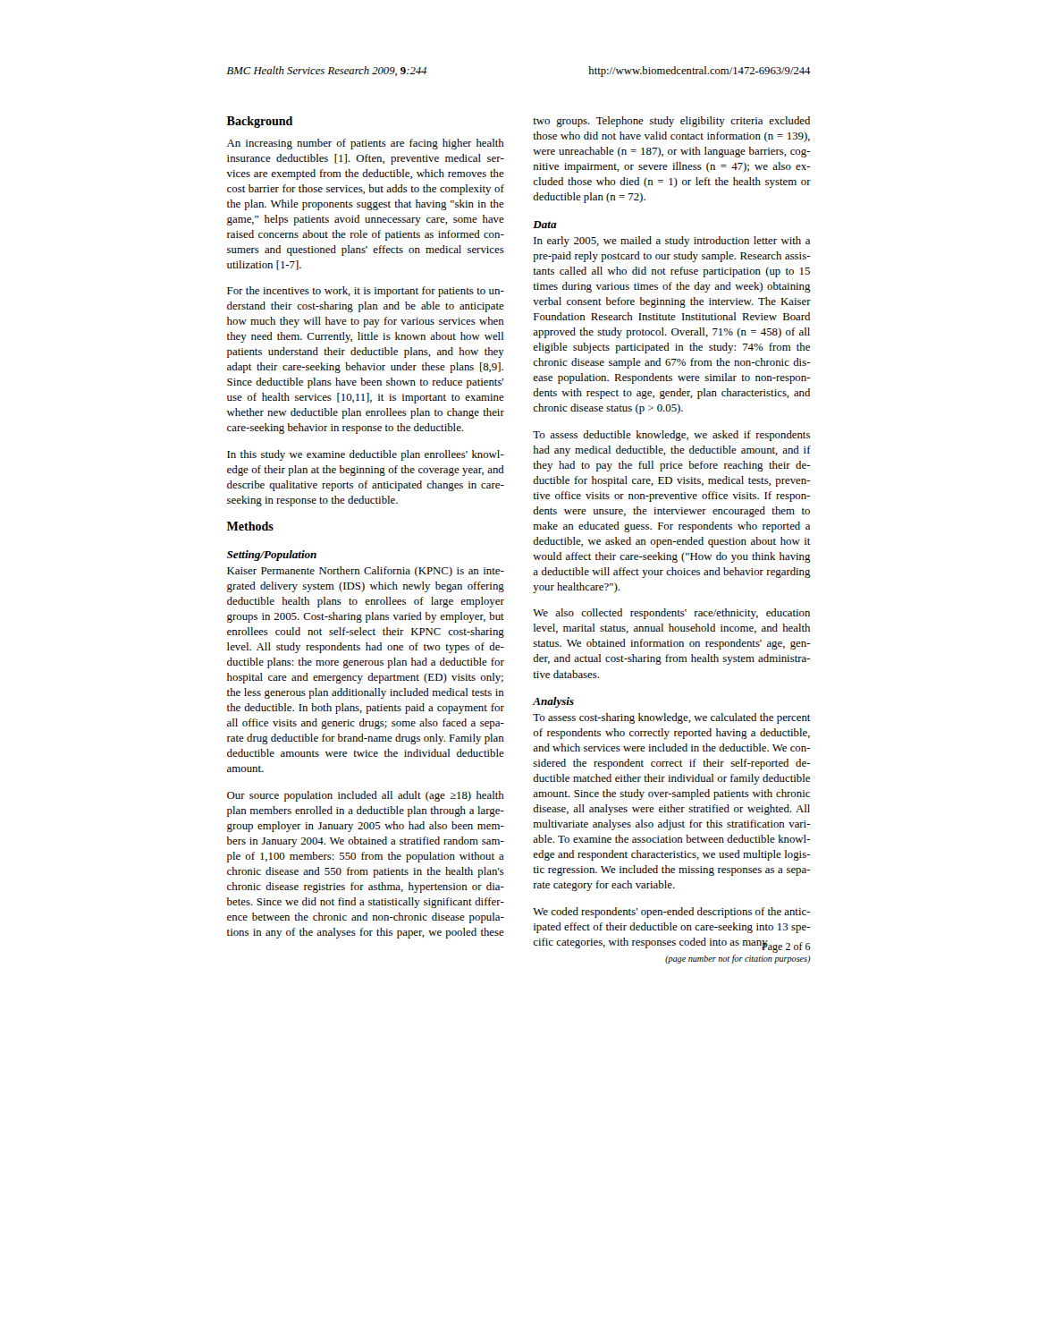BMC Health Services Research 2009, 9:244
http://www.biomedcentral.com/1472-6963/9/244
Background
An increasing number of patients are facing higher health insurance deductibles [1]. Often, preventive medical services are exempted from the deductible, which removes the cost barrier for those services, but adds to the complexity of the plan. While proponents suggest that having "skin in the game," helps patients avoid unnecessary care, some have raised concerns about the role of patients as informed consumers and questioned plans' effects on medical services utilization [1-7].
For the incentives to work, it is important for patients to understand their cost-sharing plan and be able to anticipate how much they will have to pay for various services when they need them. Currently, little is known about how well patients understand their deductible plans, and how they adapt their care-seeking behavior under these plans [8,9]. Since deductible plans have been shown to reduce patients' use of health services [10,11], it is important to examine whether new deductible plan enrollees plan to change their care-seeking behavior in response to the deductible.
In this study we examine deductible plan enrollees' knowledge of their plan at the beginning of the coverage year, and describe qualitative reports of anticipated changes in care-seeking in response to the deductible.
Methods
Setting/Population
Kaiser Permanente Northern California (KPNC) is an integrated delivery system (IDS) which newly began offering deductible health plans to enrollees of large employer groups in 2005. Cost-sharing plans varied by employer, but enrollees could not self-select their KPNC cost-sharing level. All study respondents had one of two types of deductible plans: the more generous plan had a deductible for hospital care and emergency department (ED) visits only; the less generous plan additionally included medical tests in the deductible. In both plans, patients paid a copayment for all office visits and generic drugs; some also faced a separate drug deductible for brand-name drugs only. Family plan deductible amounts were twice the individual deductible amount.
Our source population included all adult (age ≥18) health plan members enrolled in a deductible plan through a large-group employer in January 2005 who had also been members in January 2004. We obtained a stratified random sample of 1,100 members: 550 from the population without a chronic disease and 550 from patients in the health plan's chronic disease registries for asthma, hypertension or diabetes. Since we did not find a statistically significant difference between the chronic and non-chronic disease populations in any of the analyses for this paper, we pooled these two groups. Telephone study eligibility criteria excluded those who did not have valid contact information (n = 139), were unreachable (n = 187), or with language barriers, cognitive impairment, or severe illness (n = 47); we also excluded those who died (n = 1) or left the health system or deductible plan (n = 72).
Data
In early 2005, we mailed a study introduction letter with a pre-paid reply postcard to our study sample. Research assistants called all who did not refuse participation (up to 15 times during various times of the day and week) obtaining verbal consent before beginning the interview. The Kaiser Foundation Research Institute Institutional Review Board approved the study protocol. Overall, 71% (n = 458) of all eligible subjects participated in the study: 74% from the chronic disease sample and 67% from the non-chronic disease population. Respondents were similar to non-respondents with respect to age, gender, plan characteristics, and chronic disease status (p > 0.05).
To assess deductible knowledge, we asked if respondents had any medical deductible, the deductible amount, and if they had to pay the full price before reaching their deductible for hospital care, ED visits, medical tests, preventive office visits or non-preventive office visits. If respondents were unsure, the interviewer encouraged them to make an educated guess. For respondents who reported a deductible, we asked an open-ended question about how it would affect their care-seeking ("How do you think having a deductible will affect your choices and behavior regarding your healthcare?").
We also collected respondents' race/ethnicity, education level, marital status, annual household income, and health status. We obtained information on respondents' age, gender, and actual cost-sharing from health system administrative databases.
Analysis
To assess cost-sharing knowledge, we calculated the percent of respondents who correctly reported having a deductible, and which services were included in the deductible. We considered the respondent correct if their self-reported deductible matched either their individual or family deductible amount. Since the study over-sampled patients with chronic disease, all analyses were either stratified or weighted. All multivariate analyses also adjust for this stratification variable. To examine the association between deductible knowledge and respondent characteristics, we used multiple logistic regression. We included the missing responses as a separate category for each variable.
We coded respondents' open-ended descriptions of the anticipated effect of their deductible on care-seeking into 13 specific categories, with responses coded into as many
Page 2 of 6
(page number not for citation purposes)